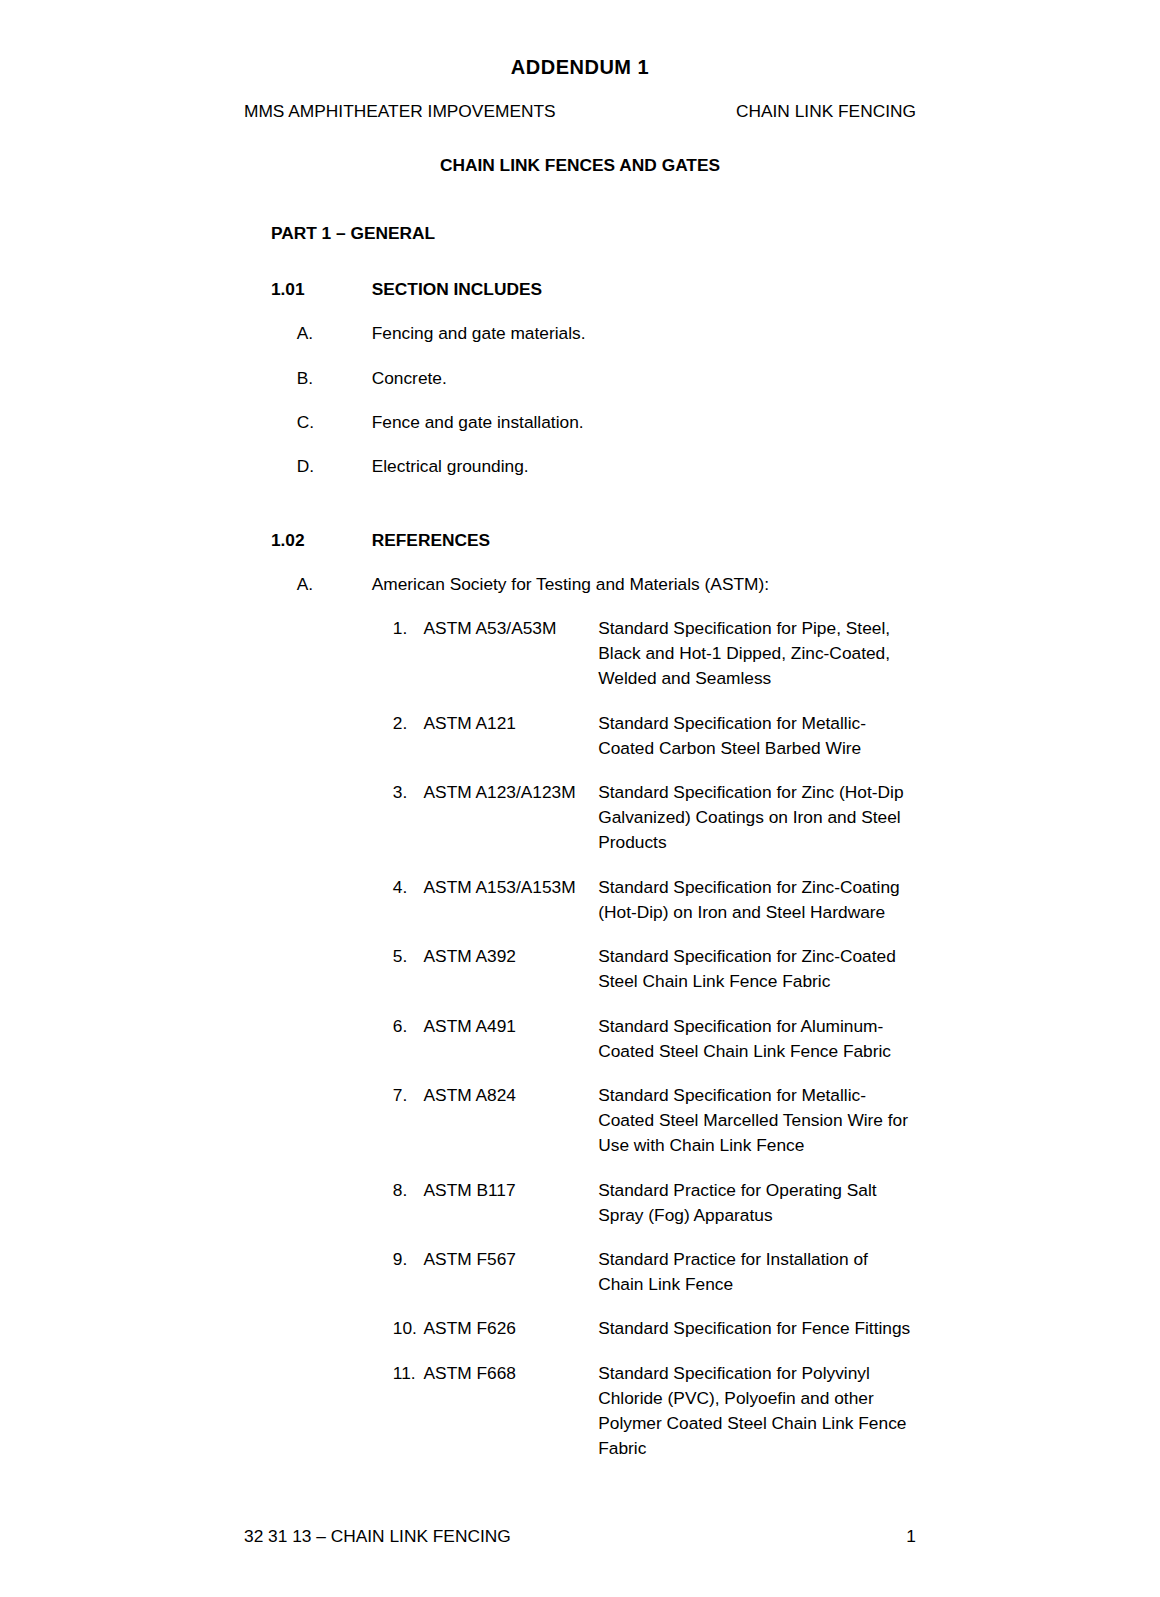ADDENDUM 1
MMS AMPHITHEATER IMPOVEMENTS CHAIN LINK FENCING
CHAIN LINK FENCES AND GATES
PART 1 – GENERAL
1.01 SECTION INCLUDES
A. Fencing and gate materials.
B. Concrete.
C. Fence and gate installation.
D. Electrical grounding.
1.02 REFERENCES
A. American Society for Testing and Materials (ASTM):
| 1. | ASTM A53/A53M | Standard Specification for Pipe, Steel, Black and Hot-1 Dipped, Zinc-Coated, Welded and Seamless |
| 2. | ASTM A121 | Standard Specification for Metallic-Coated Carbon Steel Barbed Wire |
| 3. | ASTM A123/A123M | Standard Specification for Zinc (Hot-Dip Galvanized) Coatings on Iron and Steel Products |
| 4. | ASTM A153/A153M | Standard Specification for Zinc-Coating (Hot-Dip) on Iron and Steel Hardware |
| 5. | ASTM A392 | Standard Specification for Zinc-Coated Steel Chain Link Fence Fabric |
| 6. | ASTM A491 | Standard Specification for Aluminum-Coated Steel Chain Link Fence Fabric |
| 7. | ASTM A824 | Standard Specification for Metallic-Coated Steel Marcelled Tension Wire for Use with Chain Link Fence |
| 8. | ASTM B117 | Standard Practice for Operating Salt Spray (Fog) Apparatus |
| 9. | ASTM F567 | Standard Practice for Installation of Chain Link Fence |
| 10. | ASTM F626 | Standard Specification for Fence Fittings |
| 11. | ASTM F668 | Standard Specification for Polyvinyl Chloride (PVC), Polyoefin and other Polymer Coated Steel Chain Link Fence Fabric |
32 31 13 – CHAIN LINK FENCING 1